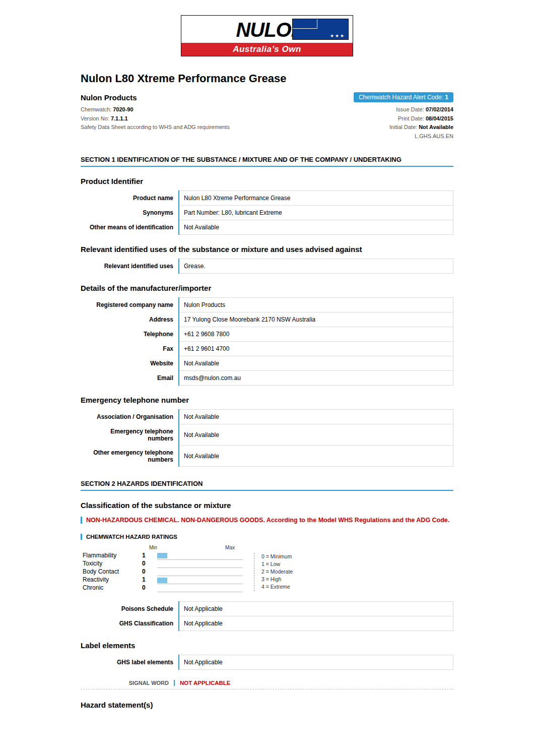NULON
Australia’s Own
Nulon L80 Xtreme Performance Grease
Nulon Products
Chemwatch Hazard Alert Code: 1
Chemwatch: 7020-90
Version No: 7.1.1.1
Safety Data Sheet according to WHS and ADG requirements
Issue Date: 07/02/2014
Print Date: 08/04/2015
Initial Date: Not Available
L.GHS.AUS.EN
SECTION 1 IDENTIFICATION OF THE SUBSTANCE / MIXTURE AND OF THE COMPANY / UNDERTAKING
Product Identifier
| Product name | Nulon L80 Xtreme Performance Grease |
| Synonyms | Part Number: L80, lubricant Extreme |
| Other means of identification | Not Available |
Relevant identified uses of the substance or mixture and uses advised against
| Relevant identified uses | Grease. |
Details of the manufacturer/importer
| Registered company name | Nulon Products |
| Address | 17 Yulong Close Moorebank 2170 NSW Australia |
| Telephone | +61 2 9608 7800 |
| Fax | +61 2 9601 4700 |
| Website | Not Available |
| Email | msds@nulon.com.au |
Emergency telephone number
| Association / Organisation | Not Available |
| Emergency telephone numbers | Not Available |
| Other emergency telephone numbers | Not Available |
SECTION 2 HAZARDS IDENTIFICATION
Classification of the substance or mixture
NON-HAZARDOUS CHEMICAL. NON-DANGEROUS GOODS. According to the Model WHS Regulations and the ADG Code.
CHEMWATCH HAZARD RATINGS
Min Max
| Flammability | 1 | |
| Toxicity | 0 | |
| Body Contact | 0 | |
| Reactivity | 1 | |
| Chronic | 0 | |
0 = Minimum
1 = Low
2 = Moderate
3 = High
4 = Extreme
| Poisons Schedule | Not Applicable |
| GHS Classification | Not Applicable |
Label elements
| GHS label elements | Not Applicable |
SIGNAL WORD
NOT APPLICABLE
Hazard statement(s)